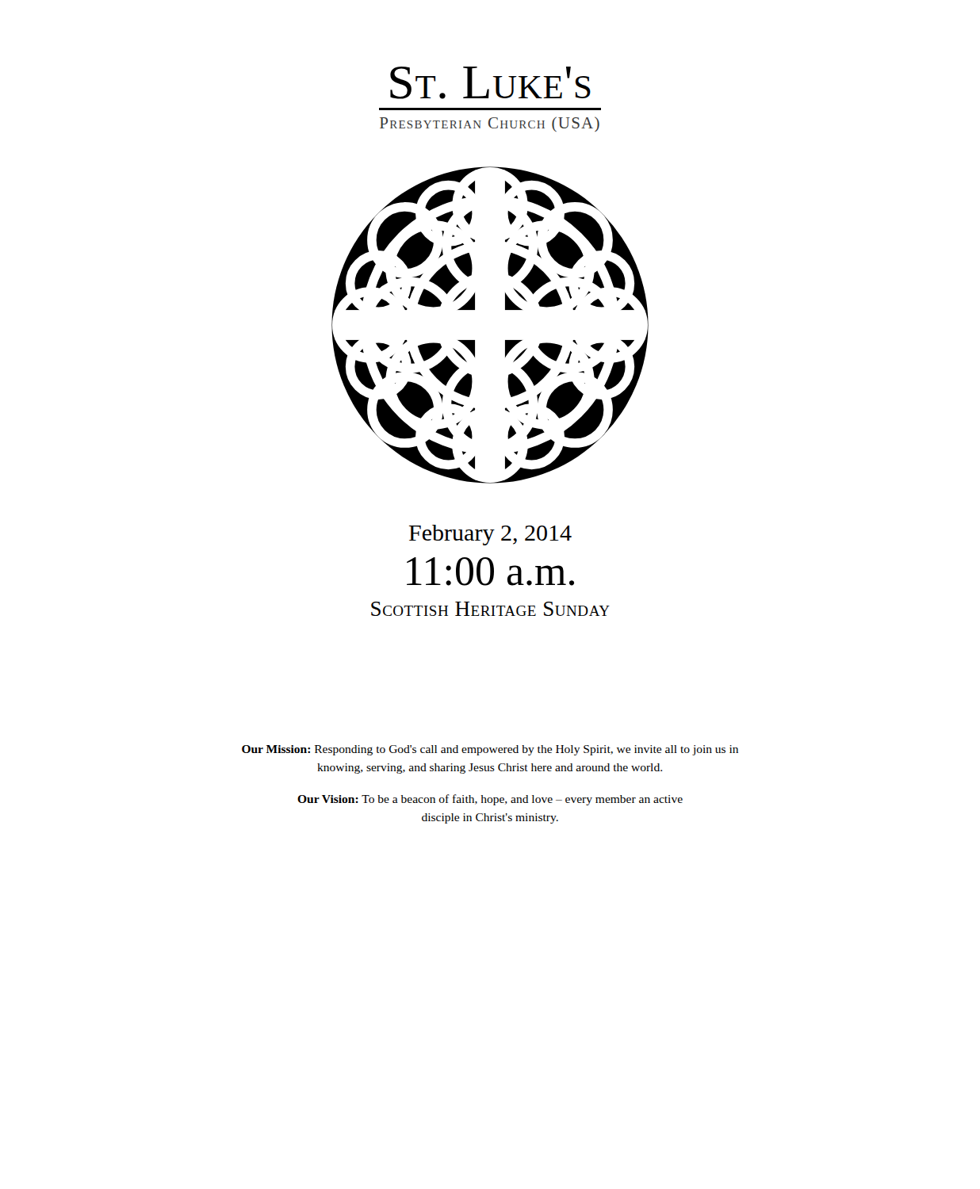St. Luke's Presbyterian Church (USA)
February 2, 2014
11:00 a.m.
Scottish Heritage Sunday
Our Mission: Responding to God's call and empowered by the Holy Spirit, we invite all to join us in knowing, serving, and sharing Jesus Christ here and around the world.
Our Vision: To be a beacon of faith, hope, and love – every member an active disciple in Christ's ministry.